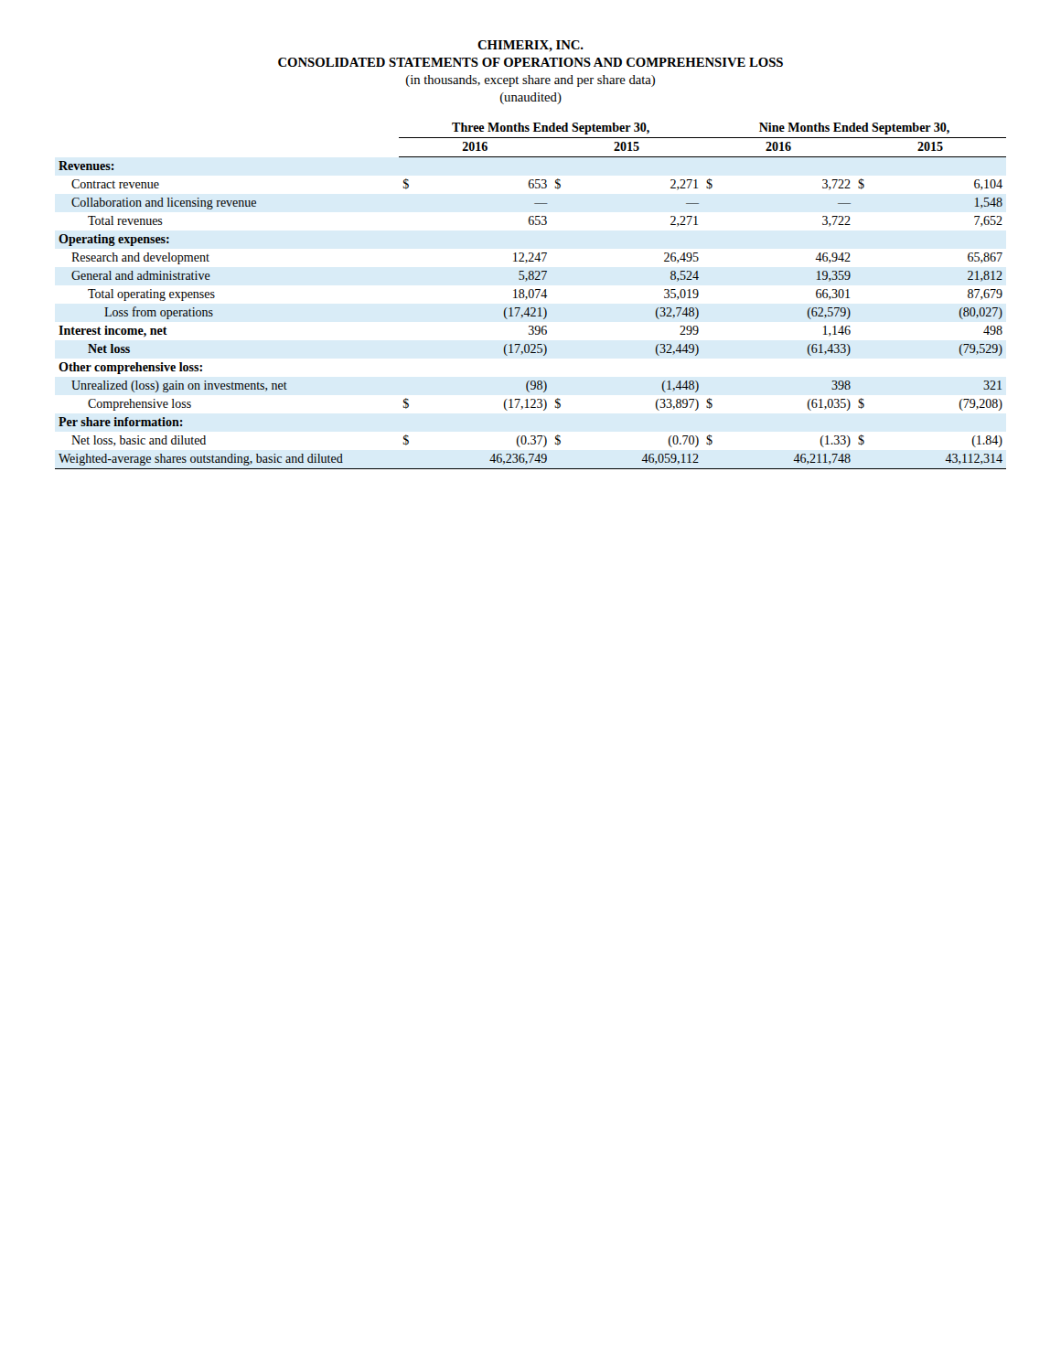CHIMERIX, INC.
CONSOLIDATED STATEMENTS OF OPERATIONS AND COMPREHENSIVE LOSS
(in thousands, except share and per share data)
(unaudited)
| | Three Months Ended September 30, | Nine Months Ended September 30, |
| --- | --- | --- |
| | 2016 | 2015 | 2016 | 2015 |
| Revenues: | |
| Contract revenue | $ | 653 | $ | 2,271 | $ | 3,722 | $ | 6,104 |
| Collaboration and licensing revenue | | — | | — | | — | | 1,548 |
| Total revenues | | 653 | | 2,271 | | 3,722 | | 7,652 |
| Operating expenses: | |
| Research and development | | 12,247 | | 26,495 | | 46,942 | | 65,867 |
| General and administrative | | 5,827 | | 8,524 | | 19,359 | | 21,812 |
| Total operating expenses | | 18,074 | | 35,019 | | 66,301 | | 87,679 |
| Loss from operations | | (17,421) | | (32,748) | | (62,579) | | (80,027) |
| Interest income, net | | 396 | | 299 | | 1,146 | | 498 |
| Net loss | | (17,025) | | (32,449) | | (61,433) | | (79,529) |
| Other comprehensive loss: | |
| Unrealized (loss) gain on investments, net | | (98) | | (1,448) | | 398 | | 321 |
| Comprehensive loss | $ | (17,123) | $ | (33,897) | $ | (61,035) | $ | (79,208) |
| Per share information: | |
| Net loss, basic and diluted | $ | (0.37) | $ | (0.70) | $ | (1.33) | $ | (1.84) |
| Weighted-average shares outstanding, basic and diluted | | 46,236,749 | | 46,059,112 | | 46,211,748 | | 43,112,314 |